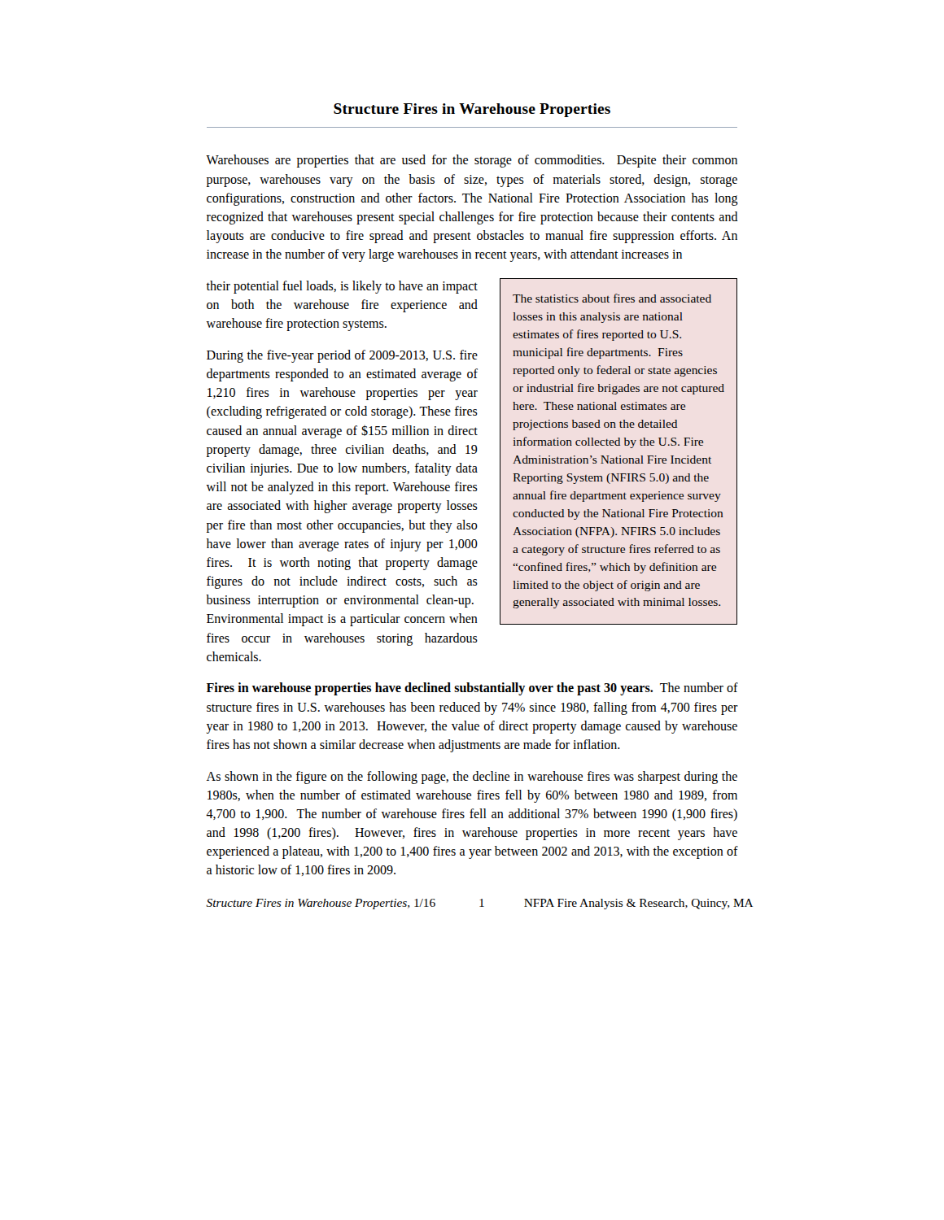Structure Fires in Warehouse Properties
Warehouses are properties that are used for the storage of commodities. Despite their common purpose, warehouses vary on the basis of size, types of materials stored, design, storage configurations, construction and other factors. The National Fire Protection Association has long recognized that warehouses present special challenges for fire protection because their contents and layouts are conducive to fire spread and present obstacles to manual fire suppression efforts. An increase in the number of very large warehouses in recent years, with attendant increases in
The statistics about fires and associated losses in this analysis are national estimates of fires reported to U.S. municipal fire departments. Fires reported only to federal or state agencies or industrial fire brigades are not captured here. These national estimates are projections based on the detailed information collected by the U.S. Fire Administration’s National Fire Incident Reporting System (NFIRS 5.0) and the annual fire department experience survey conducted by the National Fire Protection Association (NFPA). NFIRS 5.0 includes a category of structure fires referred to as “confined fires,” which by definition are limited to the object of origin and are generally associated with minimal losses.
their potential fuel loads, is likely to have an impact on both the warehouse fire experience and warehouse fire protection systems.
During the five-year period of 2009-2013, U.S. fire departments responded to an estimated average of 1,210 fires in warehouse properties per year (excluding refrigerated or cold storage). These fires caused an annual average of $155 million in direct property damage, three civilian deaths, and 19 civilian injuries. Due to low numbers, fatality data will not be analyzed in this report. Warehouse fires are associated with higher average property losses per fire than most other occupancies, but they also have lower than average rates of injury per 1,000 fires. It is worth noting that property damage figures do not include indirect costs, such as business interruption or environmental clean-up. Environmental impact is a particular concern when fires occur in warehouses storing hazardous chemicals.
Fires in warehouse properties have declined substantially over the past 30 years. The number of structure fires in U.S. warehouses has been reduced by 74% since 1980, falling from 4,700 fires per year in 1980 to 1,200 in 2013. However, the value of direct property damage caused by warehouse fires has not shown a similar decrease when adjustments are made for inflation.
As shown in the figure on the following page, the decline in warehouse fires was sharpest during the 1980s, when the number of estimated warehouse fires fell by 60% between 1980 and 1989, from 4,700 to 1,900. The number of warehouse fires fell an additional 37% between 1990 (1,900 fires) and 1998 (1,200 fires). However, fires in warehouse properties in more recent years have experienced a plateau, with 1,200 to 1,400 fires a year between 2002 and 2013, with the exception of a historic low of 1,100 fires in 2009.
Structure Fires in Warehouse Properties, 1/16 1 NFPA Fire Analysis & Research, Quincy, MA